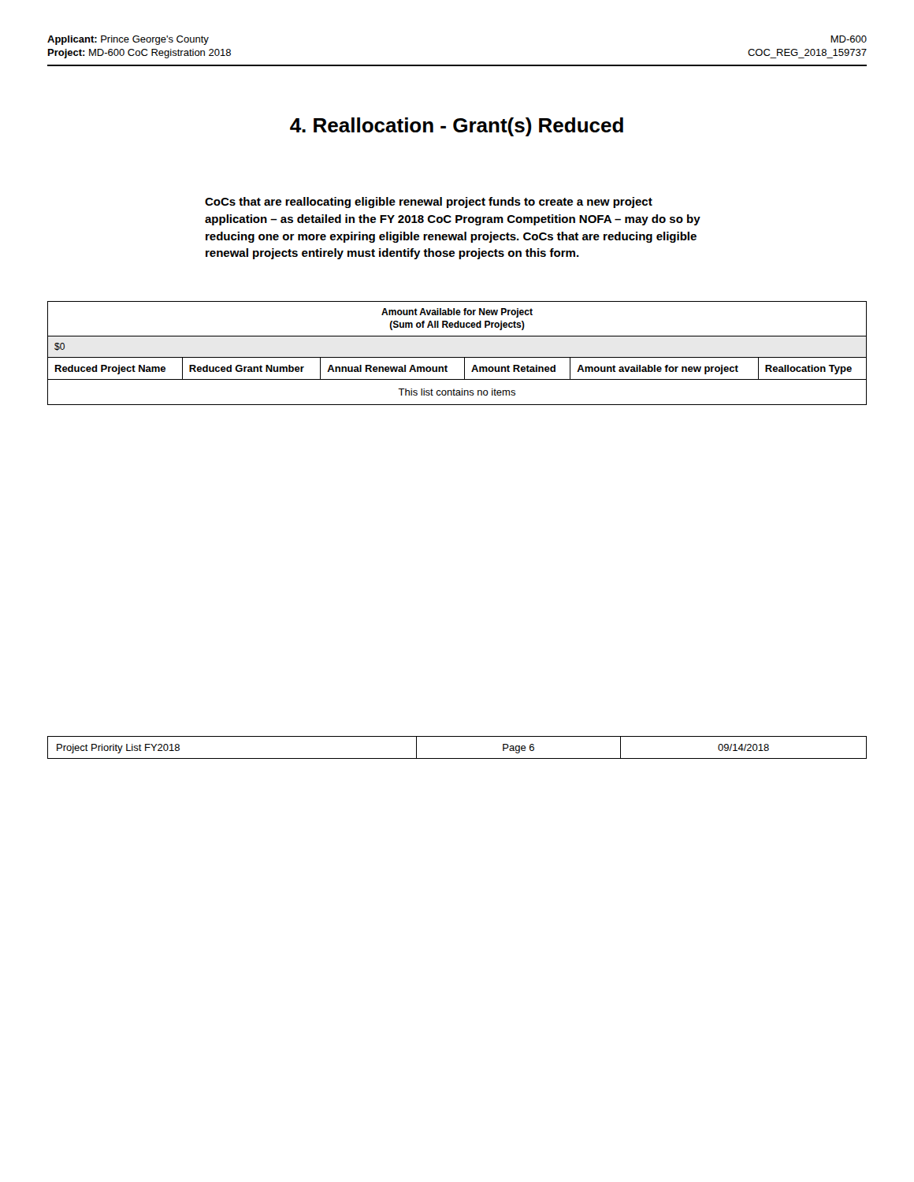Applicant: Prince George's County
Project: MD-600 CoC Registration 2018
MD-600
COC_REG_2018_159737
4. Reallocation - Grant(s) Reduced
CoCs that are reallocating eligible renewal project funds to create a new project application – as detailed in the FY 2018 CoC Program Competition NOFA – may do so by reducing one or more expiring eligible renewal projects. CoCs that are reducing eligible renewal projects entirely must identify those projects on this form.
| Amount Available for New Project (Sum of All Reduced Projects) |
| $0 |
| Reduced Project Name | Reduced Grant Number | Annual Renewal Amount | Amount Retained | Amount available for new project | Reallocation Type |
| This list contains no items |
| Project Priority List FY2018 | Page 6 | 09/14/2018 |